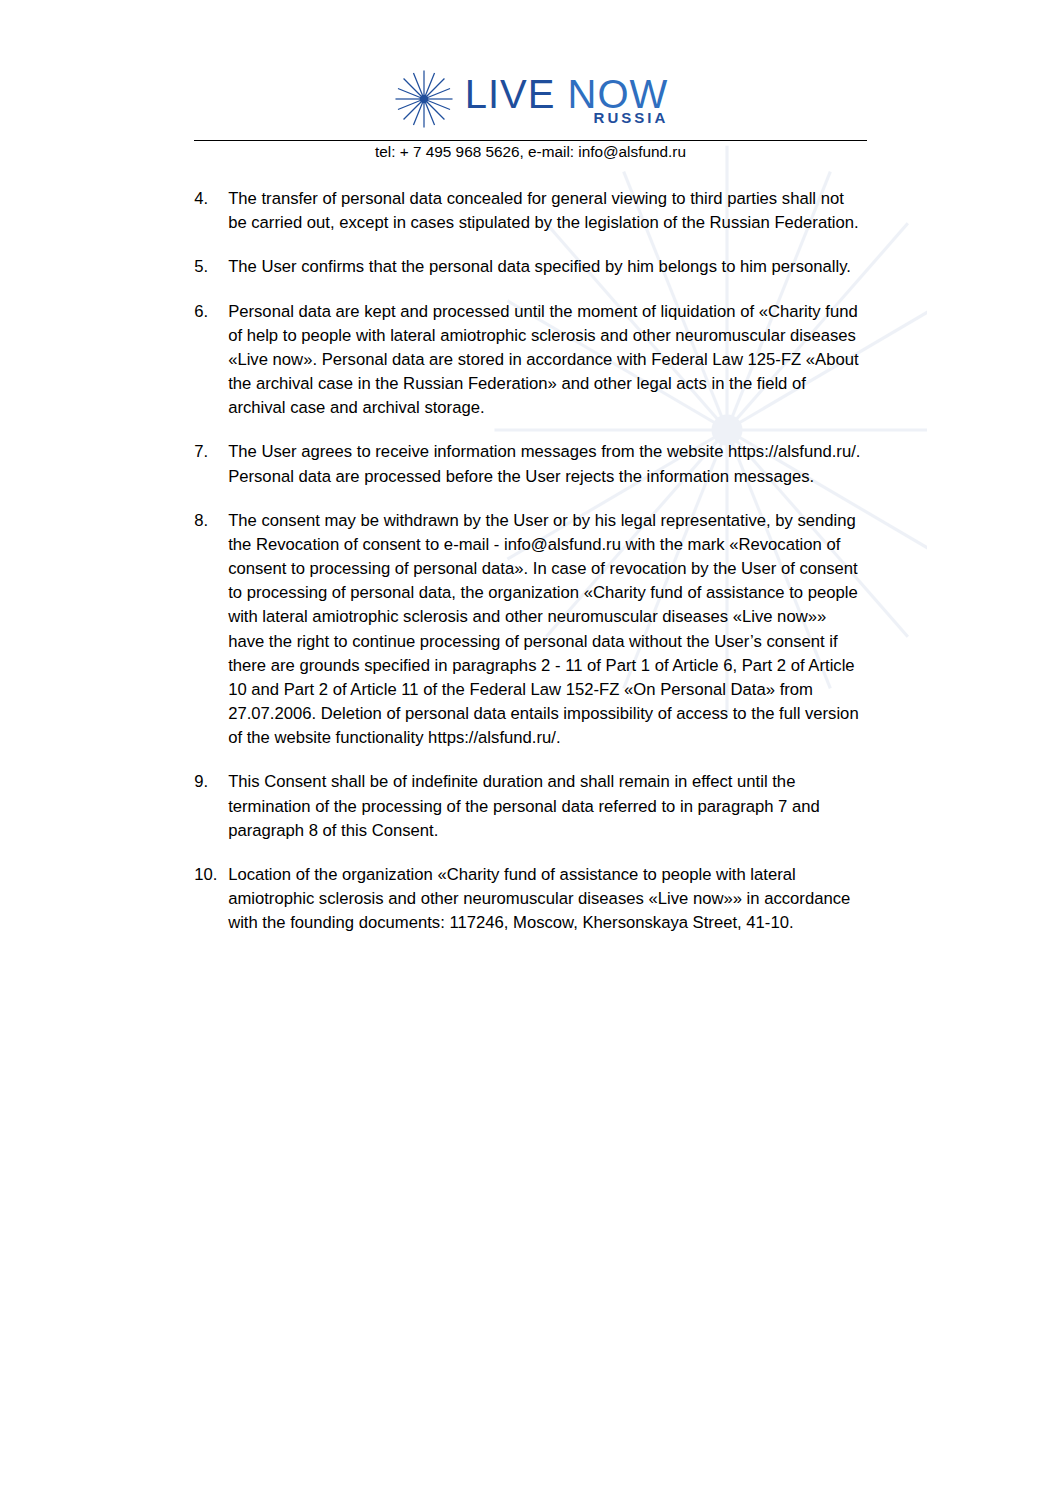LIVE NOW
RUSSIA
tel: + 7 495 968 5626, e-mail: info@alsfund.ru
The transfer of personal data concealed for general viewing to third parties shall not be carried out, except in cases stipulated by the legislation of the Russian Federation.
The User confirms that the personal data specified by him belongs to him personally.
Personal data are kept and processed until the moment of liquidation of «Charity fund of help to people with lateral amiotrophic sclerosis and other neuromuscular diseases «Live now». Personal data are stored in accordance with Federal Law 125-FZ «About the archival case in the Russian Federation» and other legal acts in the field of archival case and archival storage.
The User agrees to receive information messages from the website https://alsfund.ru/. Personal data are processed before the User rejects the information messages.
The consent may be withdrawn by the User or by his legal representative, by sending the Revocation of consent to e-mail - info@alsfund.ru with the mark «Revocation of consent to processing of personal data». In case of revocation by the User of consent to processing of personal data, the organization «Charity fund of assistance to people with lateral amiotrophic sclerosis and other neuromuscular diseases «Live now»» have the right to continue processing of personal data without the User’s consent if there are grounds specified in paragraphs 2 - 11 of Part 1 of Article 6, Part 2 of Article 10 and Part 2 of Article 11 of the Federal Law 152-FZ «On Personal Data» from 27.07.2006. Deletion of personal data entails impossibility of access to the full version of the website functionality https://alsfund.ru/.
This Consent shall be of indefinite duration and shall remain in effect until the termination of the processing of the personal data referred to in paragraph 7 and paragraph 8 of this Consent.
Location of the organization «Charity fund of assistance to people with lateral amiotrophic sclerosis and other neuromuscular diseases «Live now»» in accordance with the founding documents: 117246, Moscow, Khersonskaya Street, 41-10.